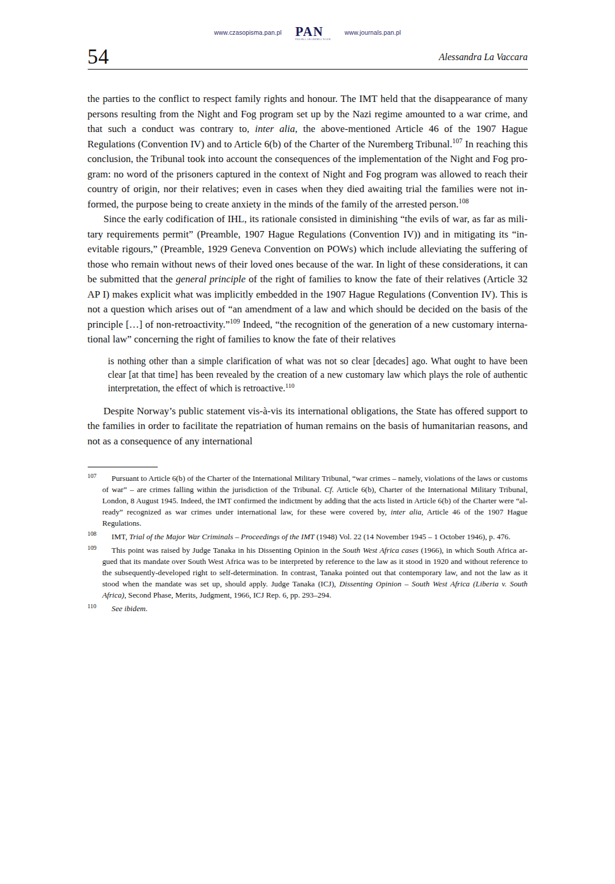www.czasopisma.pan.pl PANPOLSKA AKADEMIA NAUK www.journals.pan.pl
54 Alessandra La Vaccara
the parties to the conflict to respect family rights and honour. The IMT held that the disappearance of many persons resulting from the Night and Fog program set up by the Nazi regime amounted to a war crime, and that such a conduct was contrary to, inter alia, the above-mentioned Article 46 of the 1907 Hague Regulations (Convention IV) and to Article 6(b) of the Charter of the Nuremberg Tribunal.107 In reaching this conclusion, the Tribunal took into account the consequences of the implementation of the Night and Fog program: no word of the prisoners captured in the context of Night and Fog program was allowed to reach their country of origin, nor their relatives; even in cases when they died awaiting trial the families were not informed, the purpose being to create anxiety in the minds of the family of the arrested person.108
Since the early codification of IHL, its rationale consisted in diminishing “the evils of war, as far as military requirements permit” (Preamble, 1907 Hague Regulations (Convention IV)) and in mitigating its “inevitable rigours,” (Preamble, 1929 Geneva Convention on POWs) which include alleviating the suffering of those who remain without news of their loved ones because of the war. In light of these considerations, it can be submitted that the general principle of the right of families to know the fate of their relatives (Article 32 AP I) makes explicit what was implicitly embedded in the 1907 Hague Regulations (Convention IV). This is not a question which arises out of “an amendment of a law and which should be decided on the basis of the principle […] of non-retroactivity.”109 Indeed, “the recognition of the generation of a new customary international law” concerning the right of families to know the fate of their relatives
is nothing other than a simple clarification of what was not so clear [decades] ago. What ought to have been clear [at that time] has been revealed by the creation of a new customary law which plays the role of authentic interpretation, the effect of which is retroactive.110
Despite Norway’s public statement vis-à-vis its international obligations, the State has offered support to the families in order to facilitate the repatriation of human remains on the basis of humanitarian reasons, and not as a consequence of any international
Pursuant to Article 6(b) of the Charter of the International Military Tribunal, “war crimes – namely, violations of the laws or customs of war” – are crimes falling within the jurisdiction of the Tribunal. Cf. Article 6(b), Charter of the International Military Tribunal, London, 8 August 1945. Indeed, the IMT confirmed the indictment by adding that the acts listed in Article 6(b) of the Charter were “already” recognized as war crimes under international law, for these were covered by, inter alia, Article 46 of the 1907 Hague Regulations.
IMT, Trial of the Major War Criminals – Proceedings of the IMT (1948) Vol. 22 (14 November 1945 – 1 October 1946), p. 476.
This point was raised by Judge Tanaka in his Dissenting Opinion in the South West Africa cases (1966), in which South Africa argued that its mandate over South West Africa was to be interpreted by reference to the law as it stood in 1920 and without reference to the subsequently-developed right to self-determination. In contrast, Tanaka pointed out that contemporary law, and not the law as it stood when the mandate was set up, should apply. Judge Tanaka (ICJ), Dissenting Opinion – South West Africa (Liberia v. South Africa), Second Phase, Merits, Judgment, 1966, ICJ Rep. 6, pp. 293–294.
See ibidem.